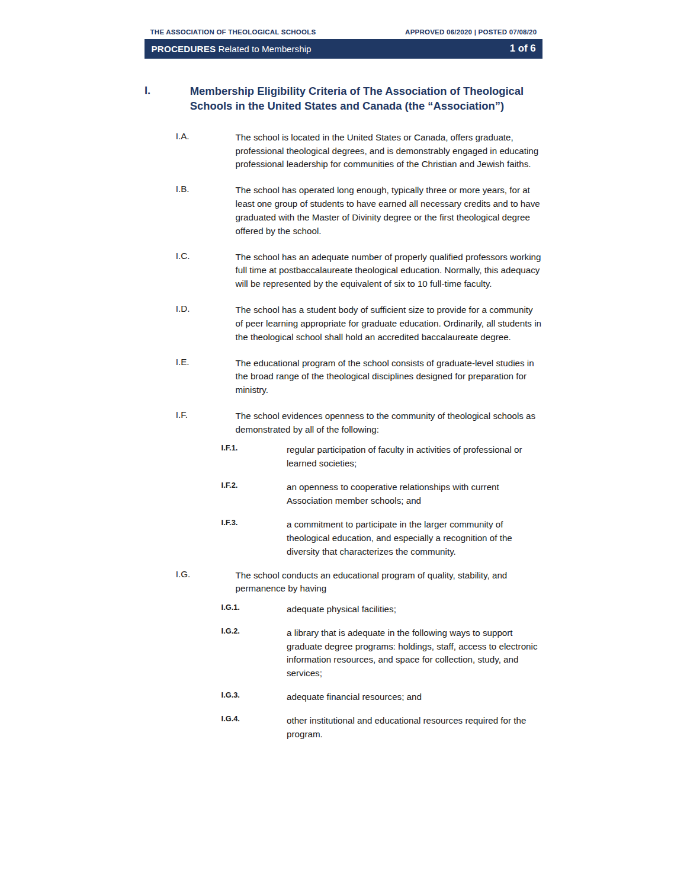THE ASSOCIATION OF THEOLOGICAL SCHOOLS APPROVED 06/2020 | POSTED 07/08/20
PROCEDURES Related to Membership 1 of 6
I.
Membership Eligibility Criteria of The Association of Theological Schools in the United States and Canada (the “Association”)
I.A.
The school is located in the United States or Canada, offers graduate, professional theological degrees, and is demonstrably engaged in educating professional leadership for communities of the Christian and Jewish faiths.
I.B.
The school has operated long enough, typically three or more years, for at least one group of students to have earned all necessary credits and to have graduated with the Master of Divinity degree or the first theological degree offered by the school.
I.C.
The school has an adequate number of properly qualified professors working full time at postbaccalaureate theological education. Normally, this adequacy will be represented by the equivalent of six to 10 full-time faculty.
I.D.
The school has a student body of sufficient size to provide for a community of peer learning appropriate for graduate education. Ordinarily, all students in the theological school shall hold an accredited baccalaureate degree.
I.E.
The educational program of the school consists of graduate-level studies in the broad range of the theological disciplines designed for preparation for ministry.
I.F.
The school evidences openness to the community of theological schools as demonstrated by all of the following:
I.F.1.
regular participation of faculty in activities of professional or learned societies;
I.F.2.
an openness to cooperative relationships with current Association member schools; and
I.F.3.
a commitment to participate in the larger community of theological education, and especially a recognition of the diversity that characterizes the community.
I.G.
The school conducts an educational program of quality, stability, and permanence by having
I.G.1.
adequate physical facilities;
I.G.2.
a library that is adequate in the following ways to support graduate degree programs: holdings, staff, access to electronic information resources, and space for collection, study, and services;
I.G.3.
adequate financial resources; and
I.G.4.
other institutional and educational resources required for the program.